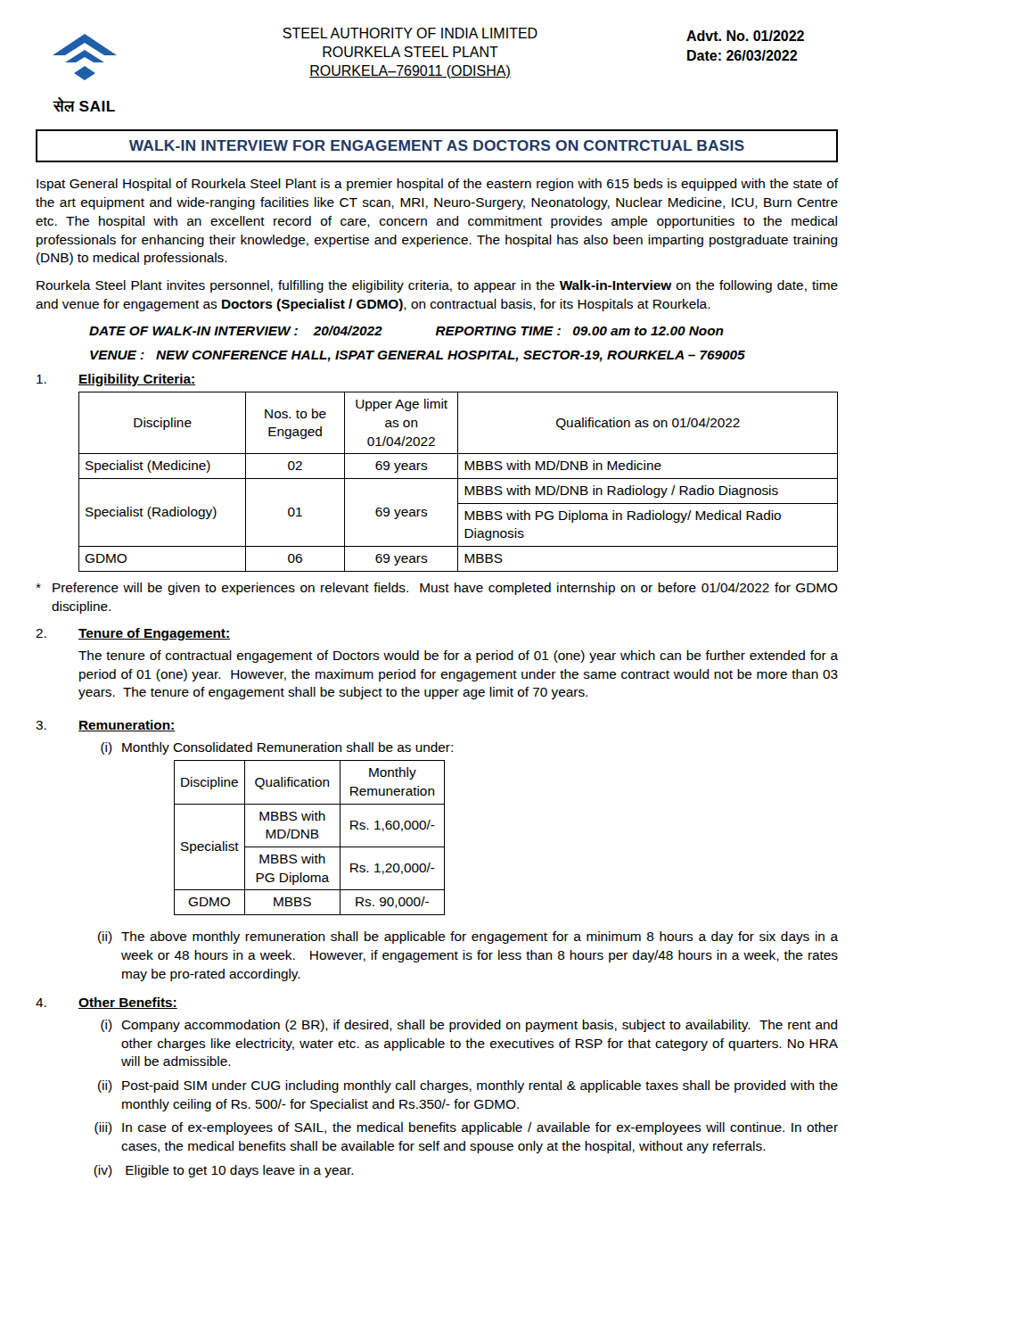सेल SAIL
STEEL AUTHORITY OF INDIA LIMITED
ROURKELA STEEL PLANT
ROURKELA–769011 (ODISHA)
Advt. No. 01/2022
Date: 26/03/2022
WALK-IN INTERVIEW FOR ENGAGEMENT AS DOCTORS ON CONTRCTUAL BASIS
Ispat General Hospital of Rourkela Steel Plant is a premier hospital of the eastern region with 615 beds is equipped with the state of the art equipment and wide-ranging facilities like CT scan, MRI, Neuro-Surgery, Neonatology, Nuclear Medicine, ICU, Burn Centre etc. The hospital with an excellent record of care, concern and commitment provides ample opportunities to the medical professionals for enhancing their knowledge, expertise and experience. The hospital has also been imparting postgraduate training (DNB) to medical professionals.
Rourkela Steel Plant invites personnel, fulfilling the eligibility criteria, to appear in the Walk-in-Interview on the following date, time and venue for engagement as Doctors (Specialist / GDMO), on contractual basis, for its Hospitals at Rourkela.
DATE OF WALK-IN INTERVIEW : 20/04/2022 REPORTING TIME : 09.00 am to 12.00 Noon
VENUE : NEW CONFERENCE HALL, ISPAT GENERAL HOSPITAL, SECTOR-19, ROURKELA – 769005
1.
Eligibility Criteria:
| Discipline | Nos. to be Engaged | Upper Age limit as on 01/04/2022 | Qualification as on 01/04/2022 |
| --- | --- | --- | --- |
| Specialist (Medicine) | 02 | 69 years | MBBS with MD/DNB in Medicine |
| Specialist (Radiology) | 01 | 69 years | MBBS with MD/DNB in Radiology / Radio Diagnosis |
| MBBS with PG Diploma in Radiology/ Medical Radio Diagnosis |
| GDMO | 06 | 69 years | MBBS |
*
Preference will be given to experiences on relevant fields. Must have completed internship on or before 01/04/2022 for GDMO discipline.
2.
Tenure of Engagement:
The tenure of contractual engagement of Doctors would be for a period of 01 (one) year which can be further extended for a period of 01 (one) year. However, the maximum period for engagement under the same contract would not be more than 03 years. The tenure of engagement shall be subject to the upper age limit of 70 years.
3.
Remuneration:
Monthly Consolidated Remuneration shall be as under:
| Discipline | Qualification | Monthly Remuneration |
| --- | --- | --- |
| Specialist | MBBS with MD/DNB | Rs. 1,60,000/- |
| MBBS with PG Diploma | Rs. 1,20,000/- |
| GDMO | MBBS | Rs. 90,000/- |
The above monthly remuneration shall be applicable for engagement for a minimum 8 hours a day for six days in a week or 48 hours in a week. However, if engagement is for less than 8 hours per day/48 hours in a week, the rates may be pro-rated accordingly.
4.
Other Benefits:
Company accommodation (2 BR), if desired, shall be provided on payment basis, subject to availability. The rent and other charges like electricity, water etc. as applicable to the executives of RSP for that category of quarters. No HRA will be admissible.
Post-paid SIM under CUG including monthly call charges, monthly rental & applicable taxes shall be provided with the monthly ceiling of Rs. 500/- for Specialist and Rs.350/- for GDMO.
In case of ex-employees of SAIL, the medical benefits applicable / available for ex-employees will continue. In other cases, the medical benefits shall be available for self and spouse only at the hospital, without any referrals.
Eligible to get 10 days leave in a year.